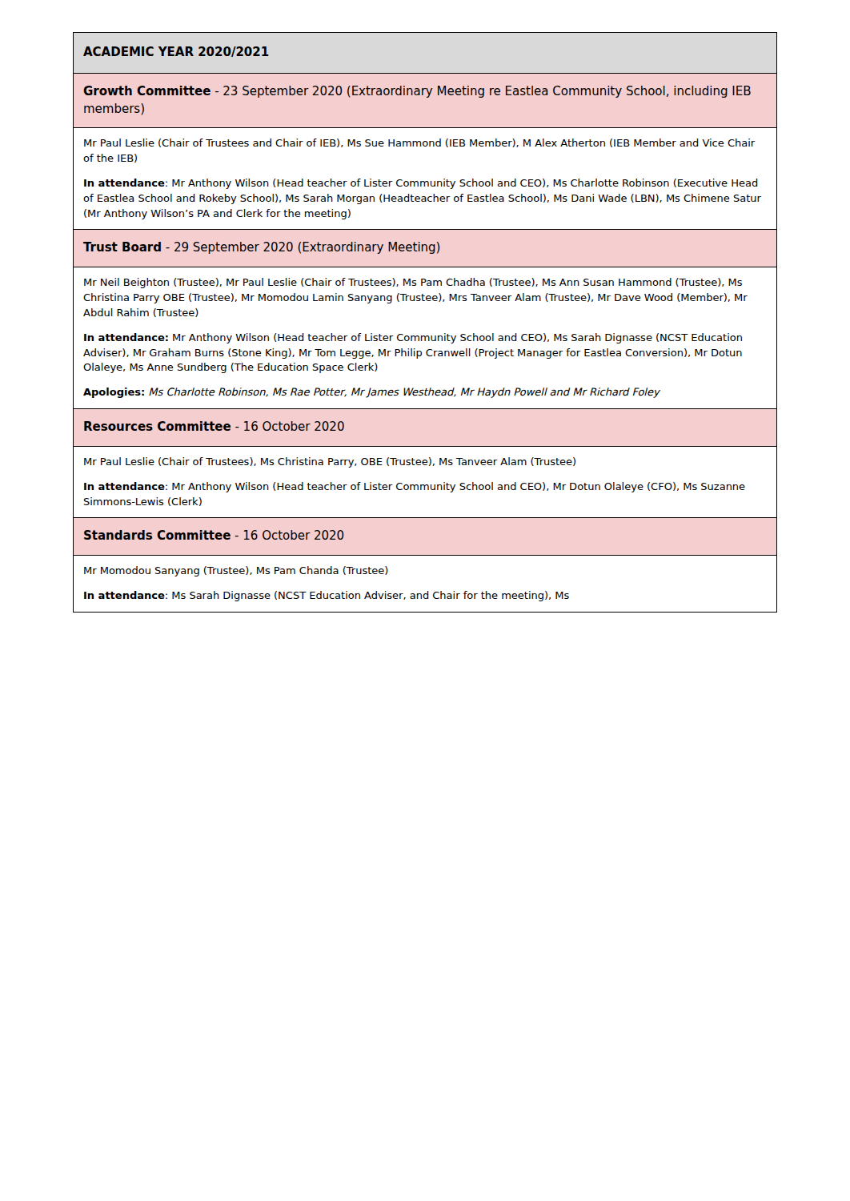| ACADEMIC YEAR 2020/2021 |
| Growth Committee - 23 September 2020 (Extraordinary Meeting re Eastlea Community School, including IEB members) |
| Mr Paul Leslie (Chair of Trustees and Chair of IEB), Ms Sue Hammond (IEB Member), M Alex Atherton (IEB Member and Vice Chair of the IEB) In attendance : Mr Anthony Wilson (Head teacher of Lister Community School and CEO), Ms Charlotte Robinson (Executive Head of Eastlea School and Rokeby School), Ms Sarah Morgan (Headteacher of Eastlea School), Ms Dani Wade (LBN), Ms Chimene Satur (Mr Anthony Wilson’s PA and Clerk for the meeting) |
| Trust Board - 29 September 2020 (Extraordinary Meeting) |
| Mr Neil Beighton (Trustee), Mr Paul Leslie (Chair of Trustees), Ms Pam Chadha (Trustee), Ms Ann Susan Hammond (Trustee), Ms Christina Parry OBE (Trustee), Mr Momodou Lamin Sanyang (Trustee), Mrs Tanveer Alam (Trustee), Mr Dave Wood (Member), Mr Abdul Rahim (Trustee) In attendance: Mr Anthony Wilson (Head teacher of Lister Community School and CEO), Ms Sarah Dignasse (NCST Education Adviser), Mr Graham Burns (Stone King), Mr Tom Legge, Mr Philip Cranwell (Project Manager for Eastlea Conversion), Mr Dotun Olaleye, Ms Anne Sundberg (The Education Space Clerk) Apologies: Ms Charlotte Robinson, Ms Rae Potter, Mr James Westhead, Mr Haydn Powell and Mr Richard Foley |
| Resources Committee - 16 October 2020 |
| Mr Paul Leslie (Chair of Trustees), Ms Christina Parry, OBE (Trustee), Ms Tanveer Alam (Trustee) In attendance : Mr Anthony Wilson (Head teacher of Lister Community School and CEO), Mr Dotun Olaleye (CFO), Ms Suzanne Simmons-Lewis (Clerk) |
| Standards Committee - 16 October 2020 |
| Mr Momodou Sanyang (Trustee), Ms Pam Chanda (Trustee) In attendance : Ms Sarah Dignasse (NCST Education Adviser, and Chair for the meeting), Ms |